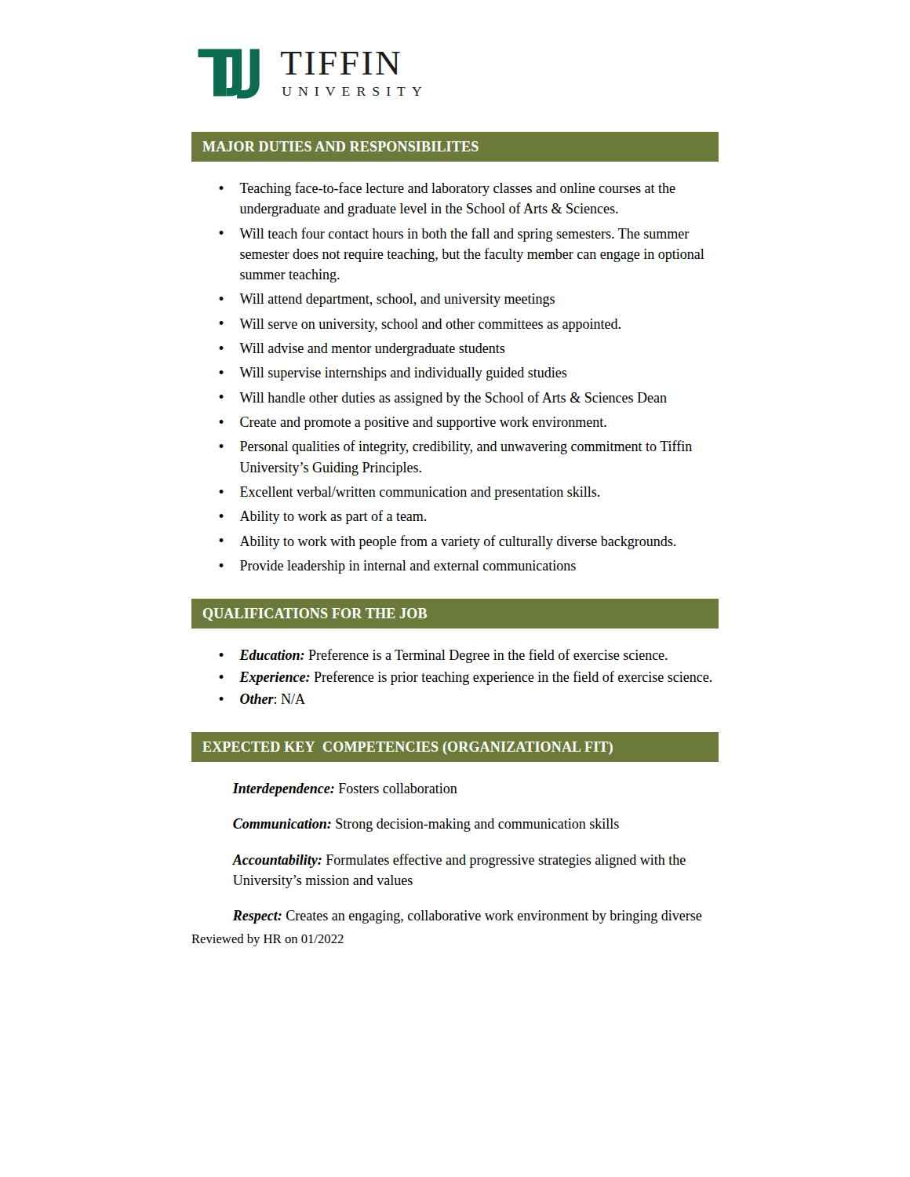TIFFIN UNIVERSITY
MAJOR DUTIES AND RESPONSIBILITES
Teaching face-to-face lecture and laboratory classes and online courses at the undergraduate and graduate level in the School of Arts & Sciences.
Will teach four contact hours in both the fall and spring semesters. The summer semester does not require teaching, but the faculty member can engage in optional summer teaching.
Will attend department, school, and university meetings
Will serve on university, school and other committees as appointed.
Will advise and mentor undergraduate students
Will supervise internships and individually guided studies
Will handle other duties as assigned by the School of Arts & Sciences Dean
Create and promote a positive and supportive work environment.
Personal qualities of integrity, credibility, and unwavering commitment to Tiffin University’s Guiding Principles.
Excellent verbal/written communication and presentation skills.
Ability to work as part of a team.
Ability to work with people from a variety of culturally diverse backgrounds.
Provide leadership in internal and external communications
QUALIFICATIONS FOR THE JOB
Education: Preference is a Terminal Degree in the field of exercise science.
Experience: Preference is prior teaching experience in the field of exercise science.
Other: N/A
EXPECTED KEY COMPETENCIES (ORGANIZATIONAL FIT)
Interdependence: Fosters collaboration
Communication: Strong decision-making and communication skills
Accountability: Formulates effective and progressive strategies aligned with the University’s mission and values
Respect: Creates an engaging, collaborative work environment by bringing diverse
Reviewed by HR on 01/2022